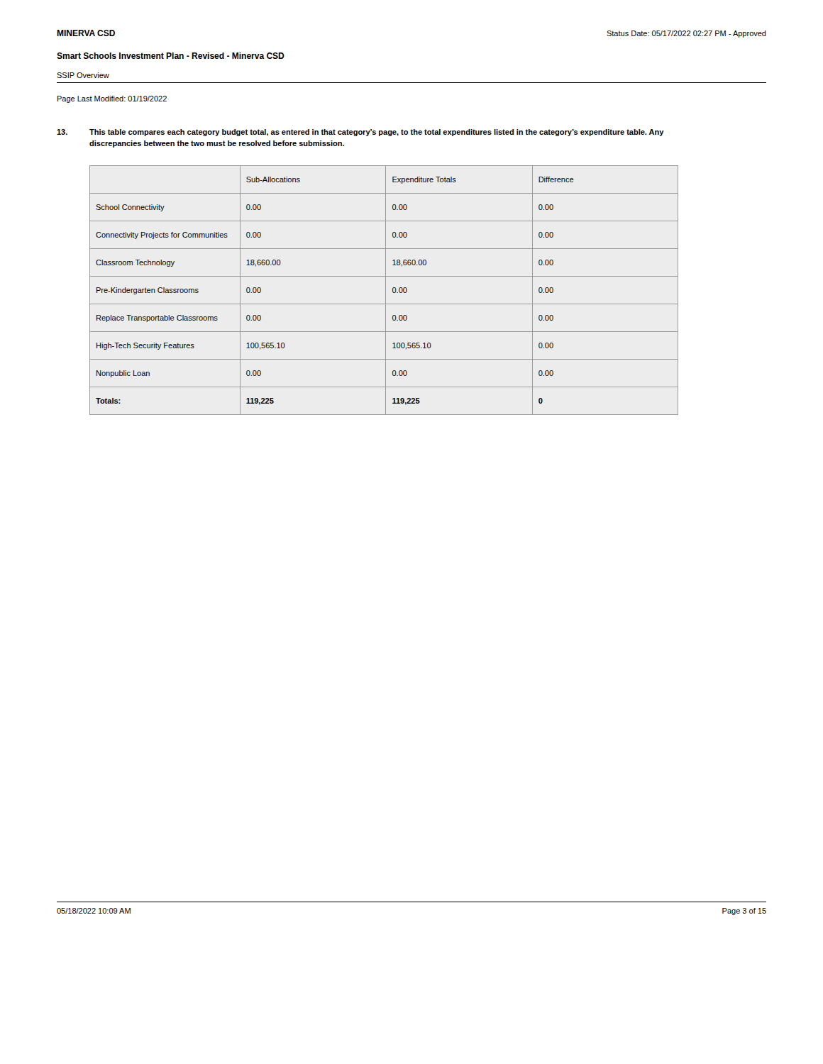MINERVA CSD
Status Date: 05/17/2022 02:27 PM - Approved
Smart Schools Investment Plan - Revised - Minerva CSD
SSIP Overview
Page Last Modified: 01/19/2022
13.
This table compares each category budget total, as entered in that category’s page, to the total expenditures listed in the category’s expenditure table. Any discrepancies between the two must be resolved before submission.
| | Sub-Allocations | Expenditure Totals | Difference |
| School Connectivity | 0.00 | 0.00 | 0.00 |
| Connectivity Projects for Communities | 0.00 | 0.00 | 0.00 |
| Classroom Technology | 18,660.00 | 18,660.00 | 0.00 |
| Pre-Kindergarten Classrooms | 0.00 | 0.00 | 0.00 |
| Replace Transportable Classrooms | 0.00 | 0.00 | 0.00 |
| High-Tech Security Features | 100,565.10 | 100,565.10 | 0.00 |
| Nonpublic Loan | 0.00 | 0.00 | 0.00 |
| Totals: | 119,225 | 119,225 | 0 |
05/18/2022 10:09 AM
Page 3 of 15